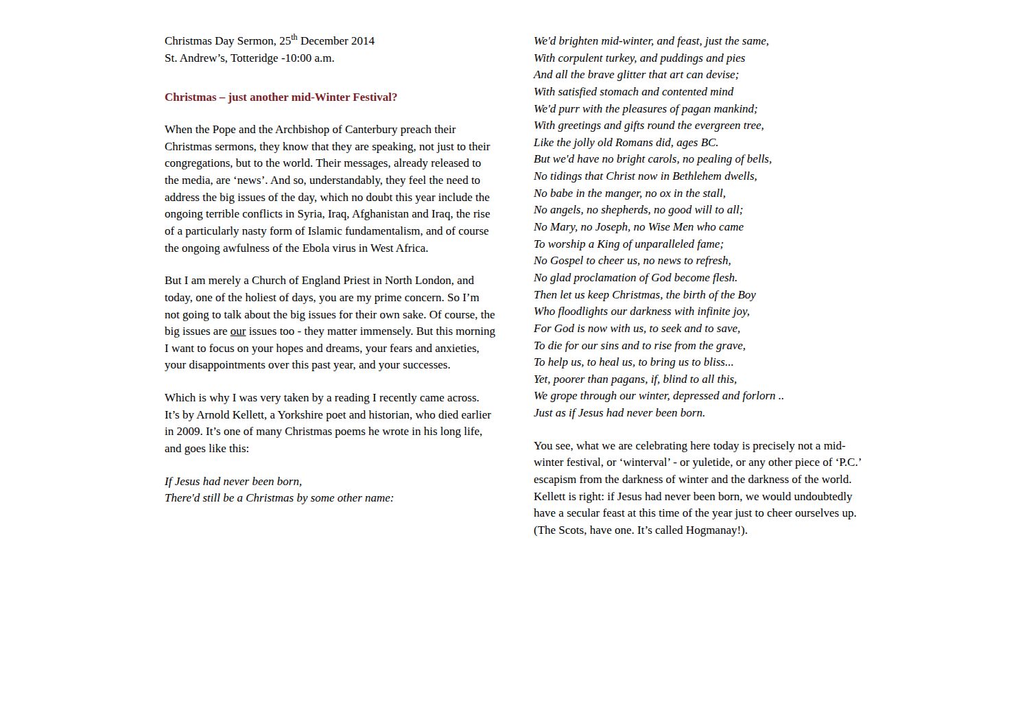Christmas Day Sermon, 25th December 2014
St. Andrew’s, Totteridge -10:00 a.m.
Christmas – just another mid-Winter Festival?
When the Pope and the Archbishop of Canterbury preach their Christmas sermons, they know that they are speaking, not just to their congregations, but to the world. Their messages, already released to the media, are ‘news’. And so, understandably, they feel the need to address the big issues of the day, which no doubt this year include the ongoing terrible conflicts in Syria, Iraq, Afghanistan and Iraq, the rise of a particularly nasty form of Islamic fundamentalism, and of course the ongoing awfulness of the Ebola virus in West Africa.
But I am merely a Church of England Priest in North London, and today, one of the holiest of days, you are my prime concern. So I’m not going to talk about the big issues for their own sake. Of course, the big issues are our issues too - they matter immensely. But this morning I want to focus on your hopes and dreams, your fears and anxieties, your disappointments over this past year, and your successes.
Which is why I was very taken by a reading I recently came across. It’s by Arnold Kellett, a Yorkshire poet and historian, who died earlier in 2009. It’s one of many Christmas poems he wrote in his long life, and goes like this:
If Jesus had never been born,
There'd still be a Christmas by some other name:
We'd brighten mid-winter, and feast, just the same,
With corpulent turkey, and puddings and pies
And all the brave glitter that art can devise;
With satisfied stomach and contented mind
We'd purr with the pleasures of pagan mankind;
With greetings and gifts round the evergreen tree,
Like the jolly old Romans did, ages BC.
But we'd have no bright carols, no pealing of bells,
No tidings that Christ now in Bethlehem dwells,
No babe in the manger, no ox in the stall,
No angels, no shepherds, no good will to all;
No Mary, no Joseph, no Wise Men who came
To worship a King of unparalleled fame;
No Gospel to cheer us, no news to refresh,
No glad proclamation of God become flesh.
Then let us keep Christmas, the birth of the Boy
Who floodlights our darkness with infinite joy,
For God is now with us, to seek and to save,
To die for our sins and to rise from the grave,
To help us, to heal us, to bring us to bliss...
Yet, poorer than pagans, if, blind to all this,
We grope through our winter, depressed and forlorn ..
Just as if Jesus had never been born.
You see, what we are celebrating here today is precisely not a mid-winter festival, or ‘winterval’ - or yuletide, or any other piece of ‘P.C.’ escapism from the darkness of winter and the darkness of the world. Kellett is right: if Jesus had never been born, we would undoubtedly have a secular feast at this time of the year just to cheer ourselves up. (The Scots, have one. It’s called Hogmanay!).